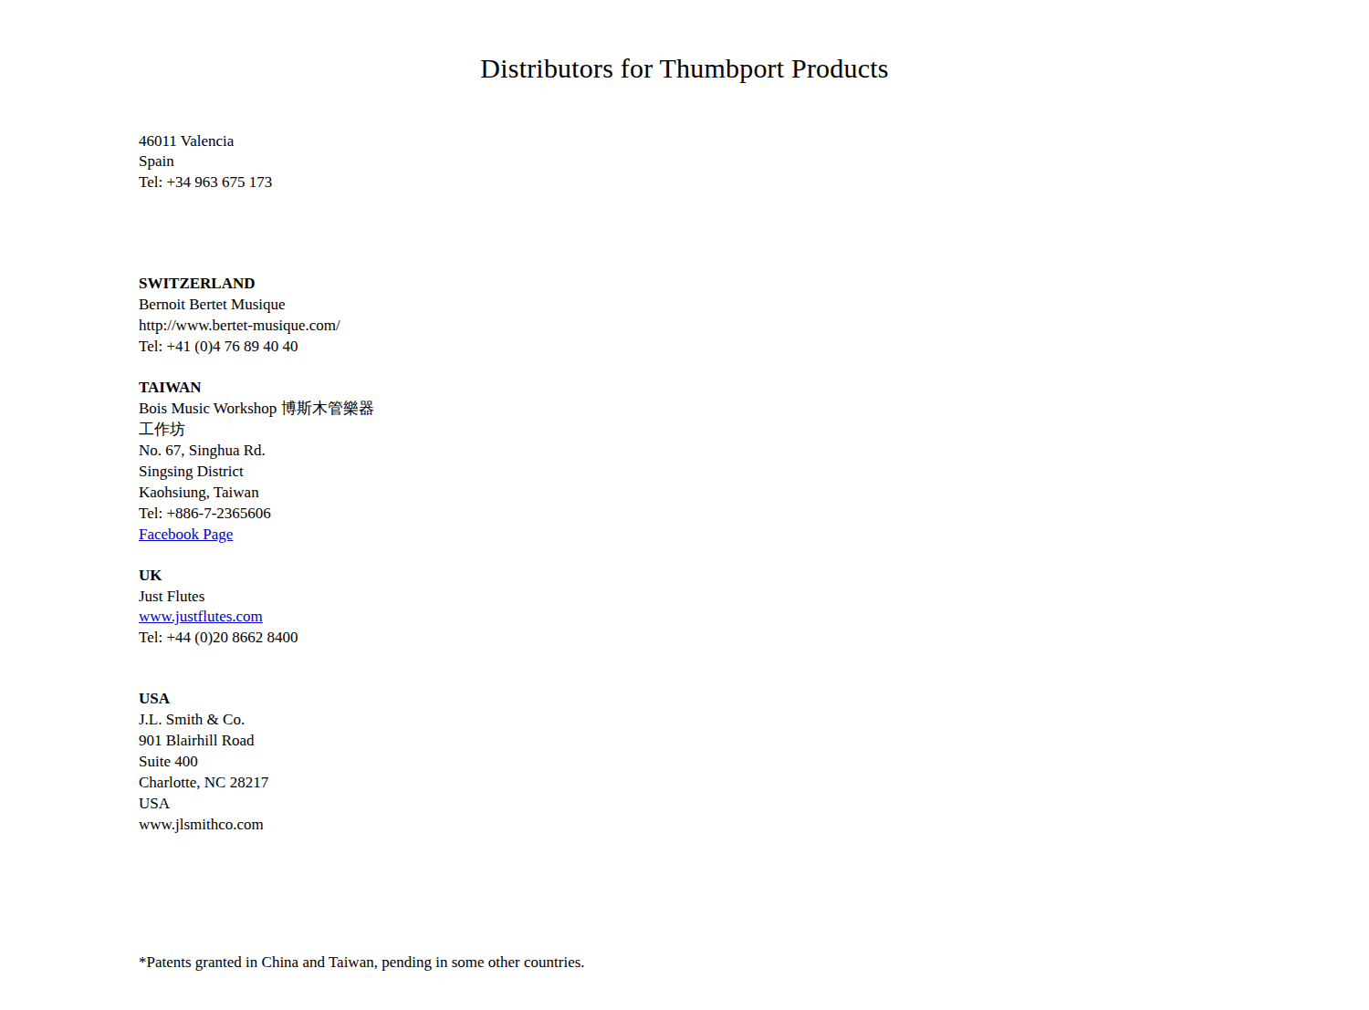Distributors for Thumbport Products
46011 Valencia
Spain
Tel: +34 963 675 173
SWITZERLAND
Bernoit Bertet Musique
http://www.bertet-musique.com/
Tel: +41 (0)4 76 89 40 40
TAIWAN
Bois Music Workshop 博斯木管樂器
工作坊
No. 67, Singhua Rd.
Singsing District
Kaohsiung, Taiwan
Tel: +886-7-2365606
Facebook Page
UK
Just Flutes
www.justflutes.com
Tel: +44 (0)20 8662 8400
USA
J.L. Smith & Co.
901 Blairhill Road
Suite 400
Charlotte, NC 28217
USA
www.jlsmithco.com
*Patents granted in China and Taiwan, pending in some other countries.